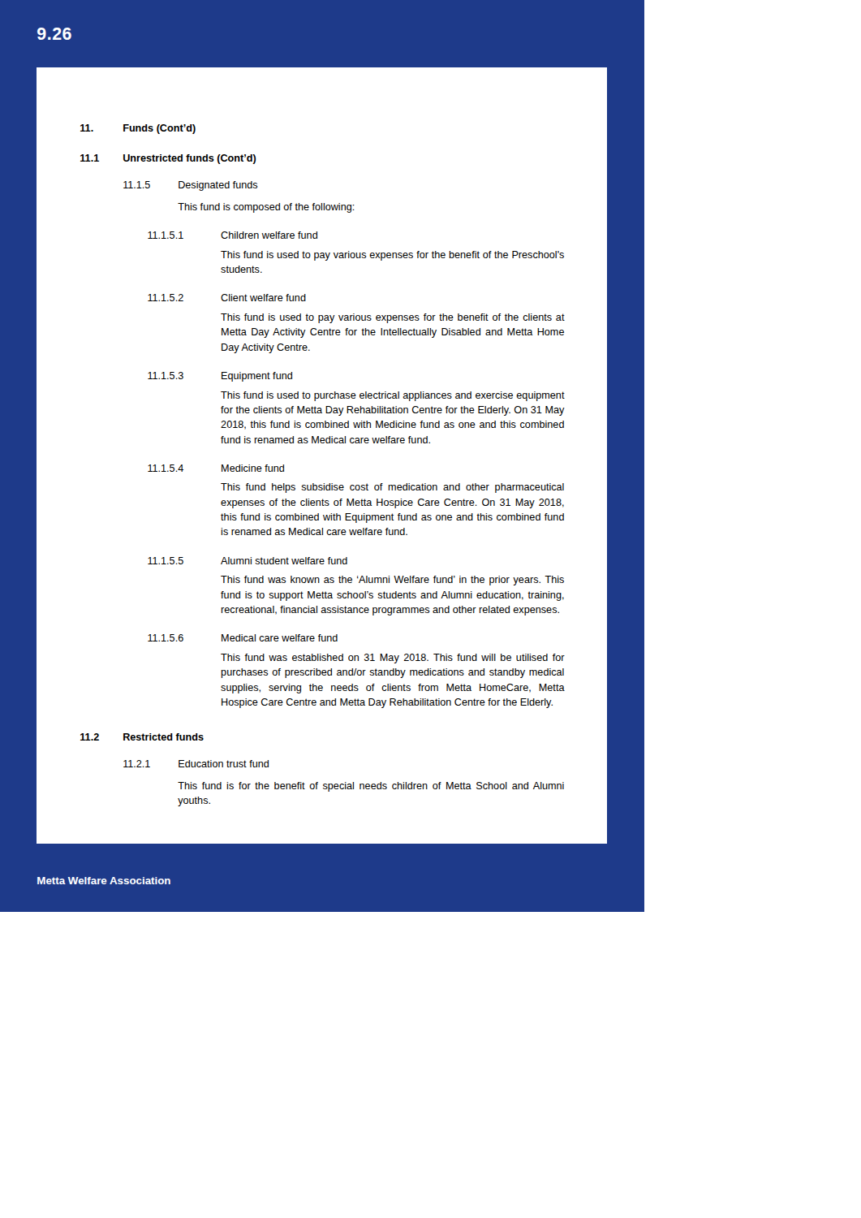9.26
11. Funds (Cont’d)
11.1 Unrestricted funds (Cont’d)
11.1.5 Designated funds
This fund is composed of the following:
11.1.5.1 Children welfare fund
This fund is used to pay various expenses for the benefit of the Preschool's students.
11.1.5.2 Client welfare fund
This fund is used to pay various expenses for the benefit of the clients at Metta Day Activity Centre for the Intellectually Disabled and Metta Home Day Activity Centre.
11.1.5.3 Equipment fund
This fund is used to purchase electrical appliances and exercise equipment for the clients of Metta Day Rehabilitation Centre for the Elderly. On 31 May 2018, this fund is combined with Medicine fund as one and this combined fund is renamed as Medical care welfare fund.
11.1.5.4 Medicine fund
This fund helps subsidise cost of medication and other pharmaceutical expenses of the clients of Metta Hospice Care Centre. On 31 May 2018, this fund is combined with Equipment fund as one and this combined fund is renamed as Medical care welfare fund.
11.1.5.5 Alumni student welfare fund
This fund was known as the ‘Alumni Welfare fund’ in the prior years. This fund is to support Metta school’s students and Alumni education, training, recreational, financial assistance programmes and other related expenses.
11.1.5.6 Medical care welfare fund
This fund was established on 31 May 2018. This fund will be utilised for purchases of prescribed and/or standby medications and standby medical supplies, serving the needs of clients from Metta HomeCare, Metta Hospice Care Centre and Metta Day Rehabilitation Centre for the Elderly.
11.2 Restricted funds
11.2.1 Education trust fund
This fund is for the benefit of special needs children of Metta School and Alumni youths.
Metta Welfare Association